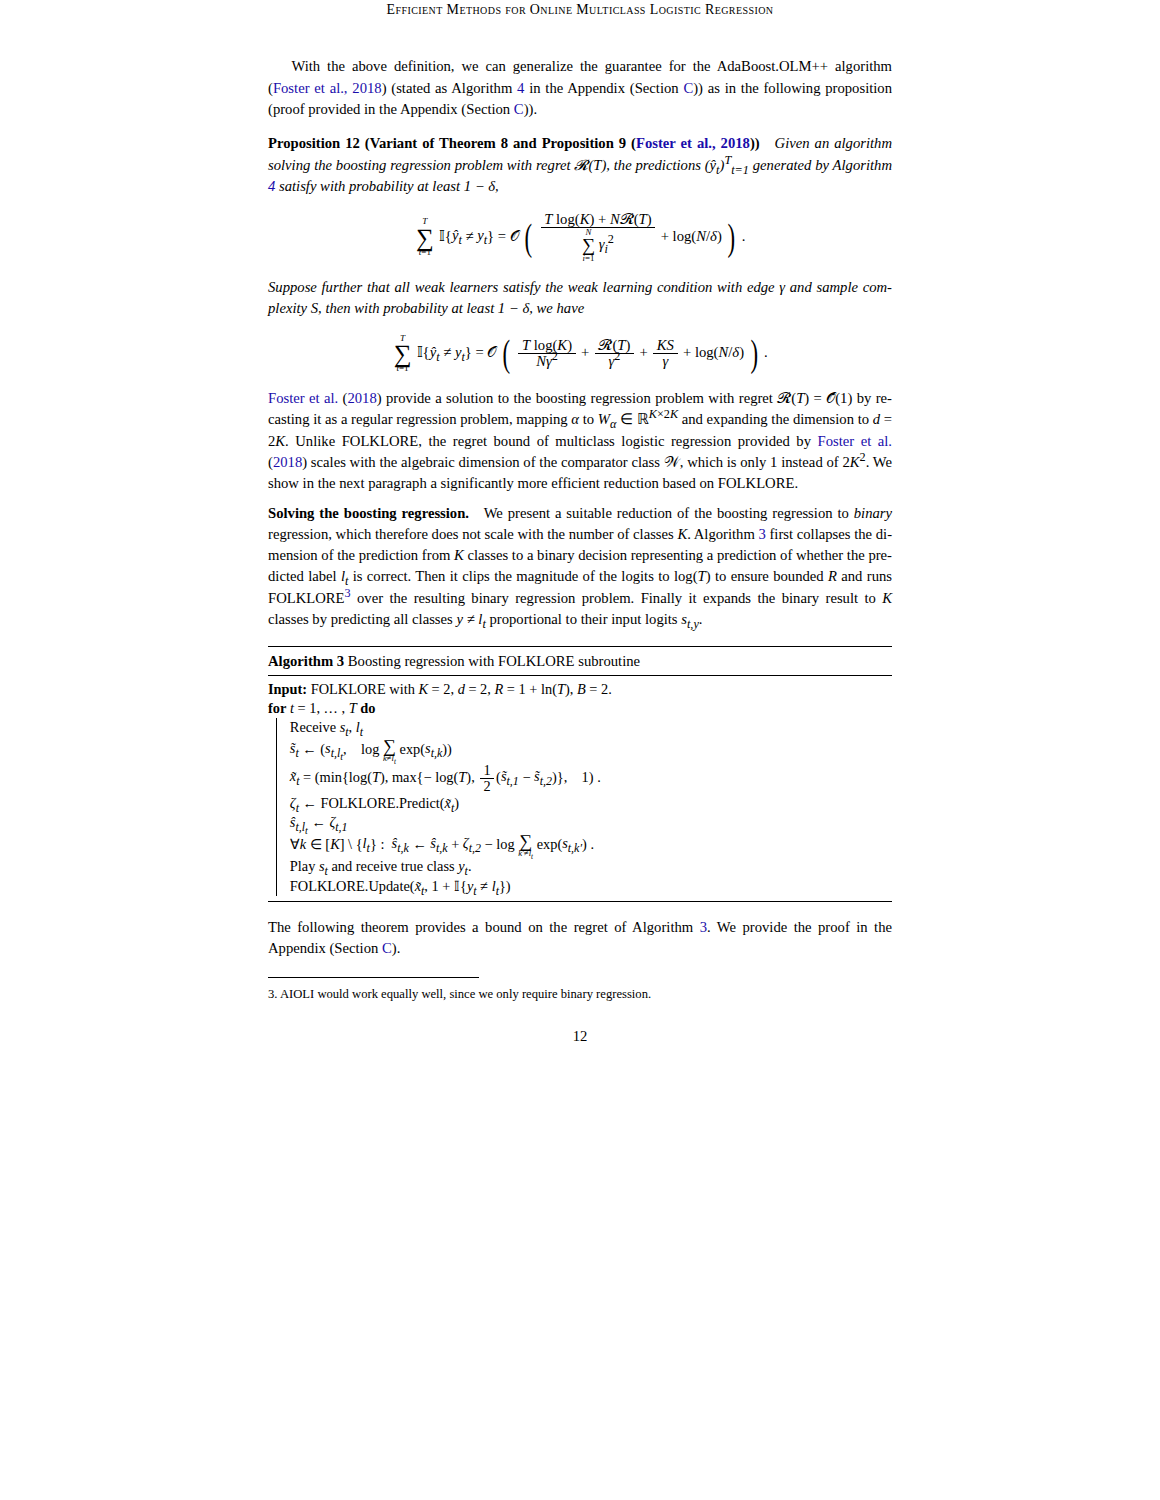Efficient Methods for Online Multiclass Logistic Regression
With the above definition, we can generalize the guarantee for the AdaBoost.OLM++ algorithm (Foster et al., 2018) (stated as Algorithm 4 in the Appendix (Section C)) as in the following proposition (proof provided in the Appendix (Section C)).
Proposition 12 (Variant of Theorem 8 and Proposition 9 (Foster et al., 2018)) Given an algorithm solving the boosting regression problem with regret 𝓡(T), the predictions (ŷt)Tt=1 generated by Algorithm 4 satisfy with probability at least 1 − δ,
T∑t=1 𝕀{ŷt ≠ yt} = 𝒪 ( T log(K) + N𝓡(T) N∑i=1 γi2 + log(N/δ) ) .
Suppose further that all weak learners satisfy the weak learning condition with edge γ and sample complexity S, then with probability at least 1 − δ, we have
T∑t=1 𝕀{ŷt ≠ yt} = 𝒪 ( T log(K) Nγ2 + 𝓡(T) γ2 + KS γ + log(N/δ) ) .
Foster et al. (2018) provide a solution to the boosting regression problem with regret 𝓡(T) = 𝒪̃(1) by recasting it as a regular regression problem, mapping α to Wα ∈ ℝK×2K and expanding the dimension to d = 2K. Unlike FOLKLORE, the regret bound of multiclass logistic regression provided by Foster et al. (2018) scales with the algebraic dimension of the comparator class 𝒲, which is only 1 instead of 2K2. We show in the next paragraph a significantly more efficient reduction based on FOLKLORE.
Solving the boosting regression. We present a suitable reduction of the boosting regression to binary regression, which therefore does not scale with the number of classes K. Algorithm 3 first collapses the dimension of the prediction from K classes to a binary decision representing a prediction of whether the predicted label lt is correct. Then it clips the magnitude of the logits to log(T) to ensure bounded R and runs FOLKLORE3 over the resulting binary regression problem. Finally it expands the binary result to K classes by predicting all classes y ≠ lt proportional to their input logits st,y.
Algorithm 3 Boosting regression with FOLKLORE subroutine
Input: FOLKLORE with K = 2, d = 2, R = 1 + ln(T), B = 2.
for t = 1, … , T do
Receive st, lt
s̃t ← (st,lt, log ∑k≠lt exp(st,k))
x̃t = (min{log(T), max{− log(T), 12(s̃t,1 − s̃t,2)}, 1) .
ζt ← FOLKLORE.Predict(x̃t)
ŝt,lt ← ζt,1
∀k ∈ [K] \ {lt} : ŝt,k ← ŝt,k + ζt,2 − log ∑k′≠lt exp(st,k′) .
Play st and receive true class yt.
FOLKLORE.Update(x̃t, 1 + 𝕀{yt ≠ lt})
The following theorem provides a bound on the regret of Algorithm 3. We provide the proof in the Appendix (Section C).
3. AIOLI would work equally well, since we only require binary regression.
12